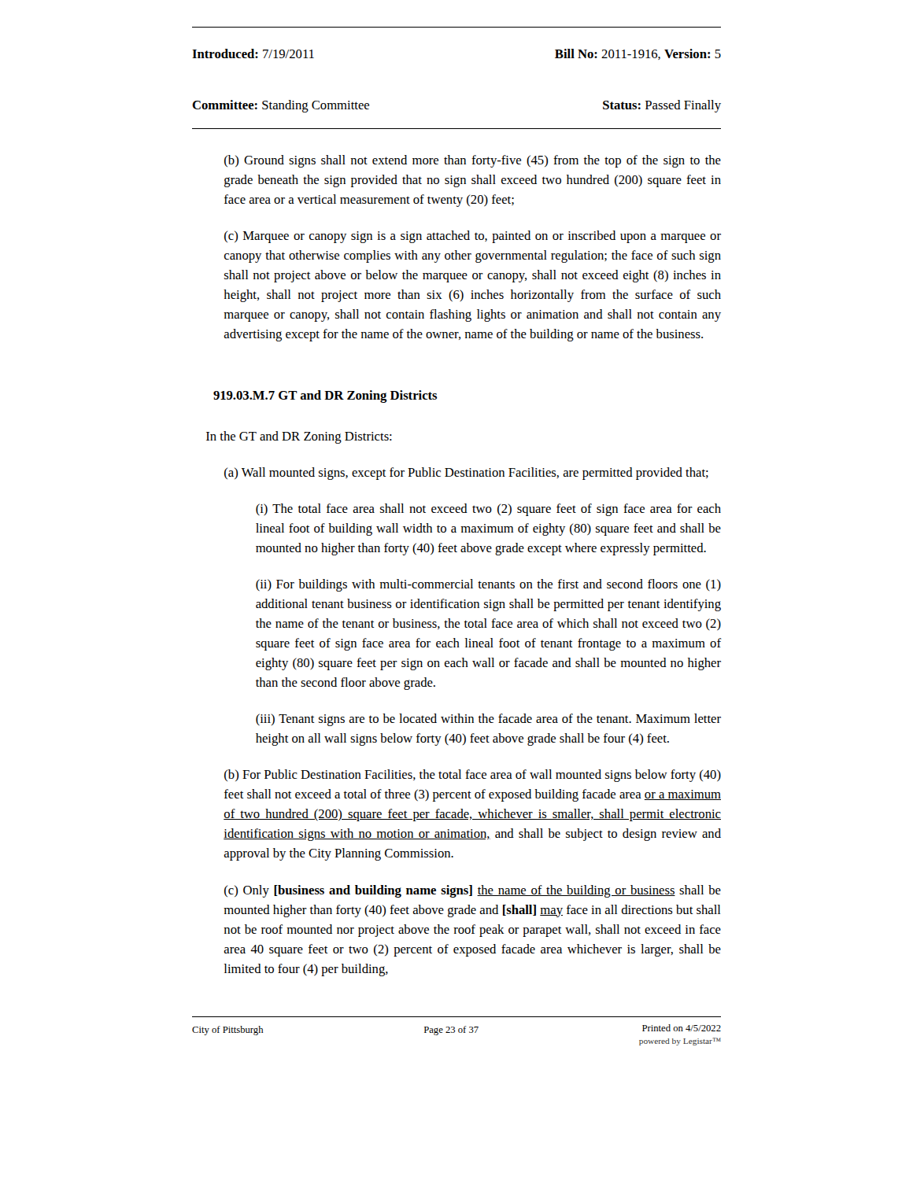Introduced: 7/19/2011
Bill No: 2011-1916, Version: 5
Committee: Standing Committee
Status: Passed Finally
(b) Ground signs shall not extend more than forty-five (45) from the top of the sign to the grade beneath the sign provided that no sign shall exceed two hundred (200) square feet in face area or a vertical measurement of twenty (20) feet;
(c) Marquee or canopy sign is a sign attached to, painted on or inscribed upon a marquee or canopy that otherwise complies with any other governmental regulation; the face of such sign shall not project above or below the marquee or canopy, shall not exceed eight (8) inches in height, shall not project more than six (6) inches horizontally from the surface of such marquee or canopy, shall not contain flashing lights or animation and shall not contain any advertising except for the name of the owner, name of the building or name of the business.
919.03.M.7 GT and DR Zoning Districts
In the GT and DR Zoning Districts:
(a) Wall mounted signs, except for Public Destination Facilities, are permitted provided that;
(i) The total face area shall not exceed two (2) square feet of sign face area for each lineal foot of building wall width to a maximum of eighty (80) square feet and shall be mounted no higher than forty (40) feet above grade except where expressly permitted.
(ii) For buildings with multi-commercial tenants on the first and second floors one (1) additional tenant business or identification sign shall be permitted per tenant identifying the name of the tenant or business, the total face area of which shall not exceed two (2) square feet of sign face area for each lineal foot of tenant frontage to a maximum of eighty (80) square feet per sign on each wall or facade and shall be mounted no higher than the second floor above grade.
(iii) Tenant signs are to be located within the facade area of the tenant. Maximum letter height on all wall signs below forty (40) feet above grade shall be four (4) feet.
(b) For Public Destination Facilities, the total face area of wall mounted signs below forty (40) feet shall not exceed a total of three (3) percent of exposed building facade area or a maximum of two hundred (200) square feet per facade, whichever is smaller, shall permit electronic identification signs with no motion or animation, and shall be subject to design review and approval by the City Planning Commission.
(c) Only [business and building name signs] the name of the building or business shall be mounted higher than forty (40) feet above grade and [shall] may face in all directions but shall not be roof mounted nor project above the roof peak or parapet wall, shall not exceed in face area 40 square feet or two (2) percent of exposed facade area whichever is larger, shall be limited to four (4) per building,
City of Pittsburgh
Page 23 of 37
Printed on 4/5/2022
powered by Legistar™